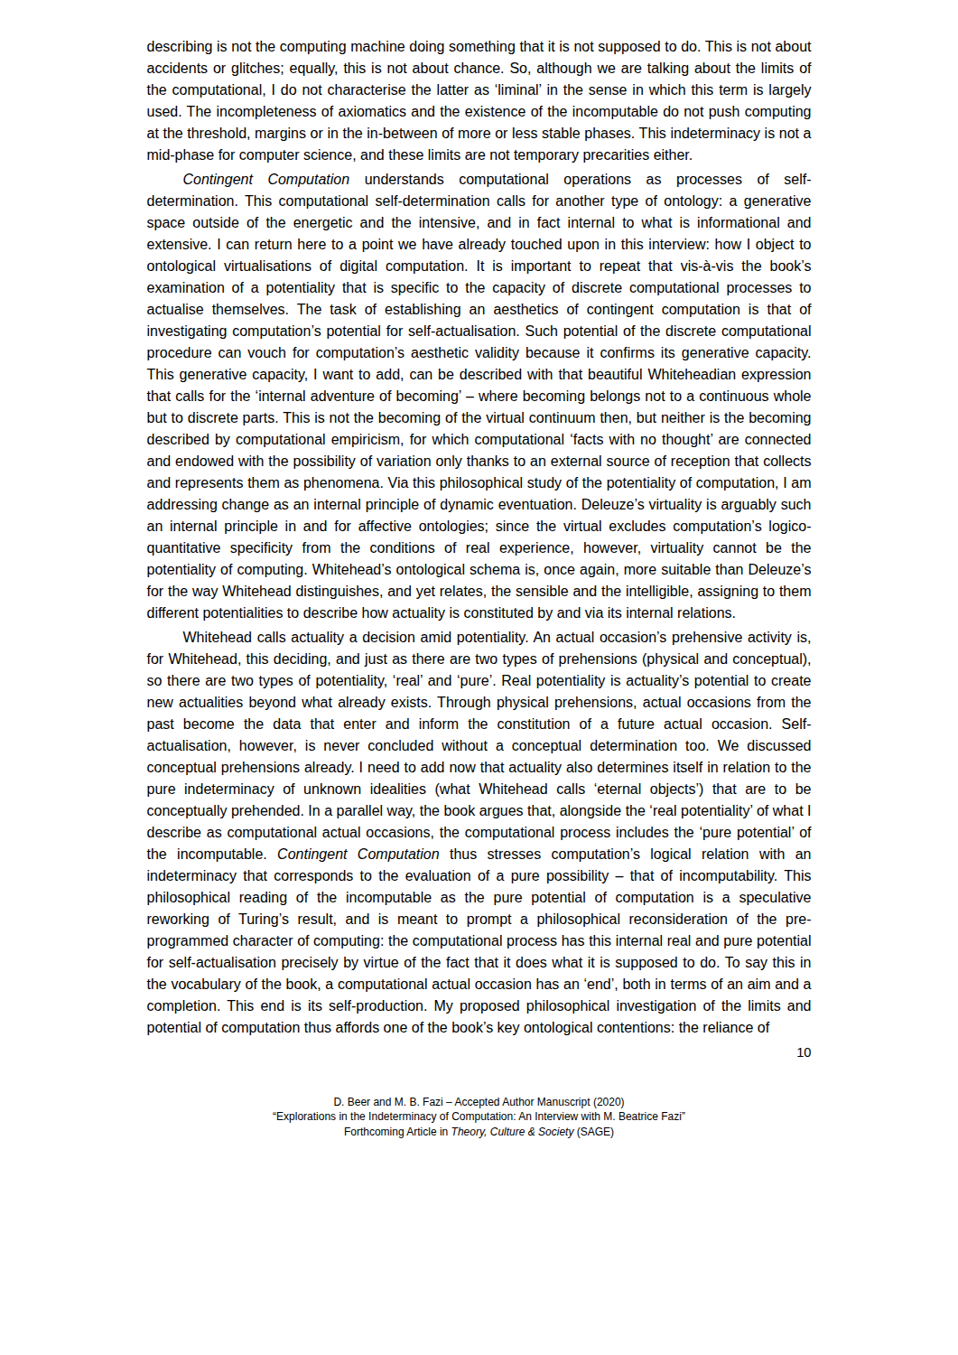describing is not the computing machine doing something that it is not supposed to do. This is not about accidents or glitches; equally, this is not about chance. So, although we are talking about the limits of the computational, I do not characterise the latter as ‘liminal’ in the sense in which this term is largely used. The incompleteness of axiomatics and the existence of the incomputable do not push computing at the threshold, margins or in the in-between of more or less stable phases. This indeterminacy is not a mid-phase for computer science, and these limits are not temporary precarities either.
Contingent Computation understands computational operations as processes of self-determination. This computational self-determination calls for another type of ontology: a generative space outside of the energetic and the intensive, and in fact internal to what is informational and extensive. I can return here to a point we have already touched upon in this interview: how I object to ontological virtualisations of digital computation. It is important to repeat that vis-à-vis the book’s examination of a potentiality that is specific to the capacity of discrete computational processes to actualise themselves. The task of establishing an aesthetics of contingent computation is that of investigating computation’s potential for self-actualisation. Such potential of the discrete computational procedure can vouch for computation’s aesthetic validity because it confirms its generative capacity. This generative capacity, I want to add, can be described with that beautiful Whiteheadian expression that calls for the ‘internal adventure of becoming’ – where becoming belongs not to a continuous whole but to discrete parts. This is not the becoming of the virtual continuum then, but neither is the becoming described by computational empiricism, for which computational ‘facts with no thought’ are connected and endowed with the possibility of variation only thanks to an external source of reception that collects and represents them as phenomena. Via this philosophical study of the potentiality of computation, I am addressing change as an internal principle of dynamic eventuation. Deleuze’s virtuality is arguably such an internal principle in and for affective ontologies; since the virtual excludes computation’s logico-quantitative specificity from the conditions of real experience, however, virtuality cannot be the potentiality of computing. Whitehead’s ontological schema is, once again, more suitable than Deleuze’s for the way Whitehead distinguishes, and yet relates, the sensible and the intelligible, assigning to them different potentialities to describe how actuality is constituted by and via its internal relations.
Whitehead calls actuality a decision amid potentiality. An actual occasion’s prehensive activity is, for Whitehead, this deciding, and just as there are two types of prehensions (physical and conceptual), so there are two types of potentiality, ‘real’ and ‘pure’. Real potentiality is actuality’s potential to create new actualities beyond what already exists. Through physical prehensions, actual occasions from the past become the data that enter and inform the constitution of a future actual occasion. Self-actualisation, however, is never concluded without a conceptual determination too. We discussed conceptual prehensions already. I need to add now that actuality also determines itself in relation to the pure indeterminacy of unknown idealities (what Whitehead calls ‘eternal objects’) that are to be conceptually prehended. In a parallel way, the book argues that, alongside the ‘real potentiality’ of what I describe as computational actual occasions, the computational process includes the ‘pure potential’ of the incomputable. Contingent Computation thus stresses computation’s logical relation with an indeterminacy that corresponds to the evaluation of a pure possibility – that of incomputability. This philosophical reading of the incomputable as the pure potential of computation is a speculative reworking of Turing’s result, and is meant to prompt a philosophical reconsideration of the pre-programmed character of computing: the computational process has this internal real and pure potential for self-actualisation precisely by virtue of the fact that it does what it is supposed to do. To say this in the vocabulary of the book, a computational actual occasion has an ‘end’, both in terms of an aim and a completion. This end is its self-production. My proposed philosophical investigation of the limits and potential of computation thus affords one of the book’s key ontological contentions: the reliance of
10
D. Beer and M. B. Fazi – Accepted Author Manuscript (2020)
“Explorations in the Indeterminacy of Computation: An Interview with M. Beatrice Fazi”
Forthcoming Article in Theory, Culture & Society (SAGE)